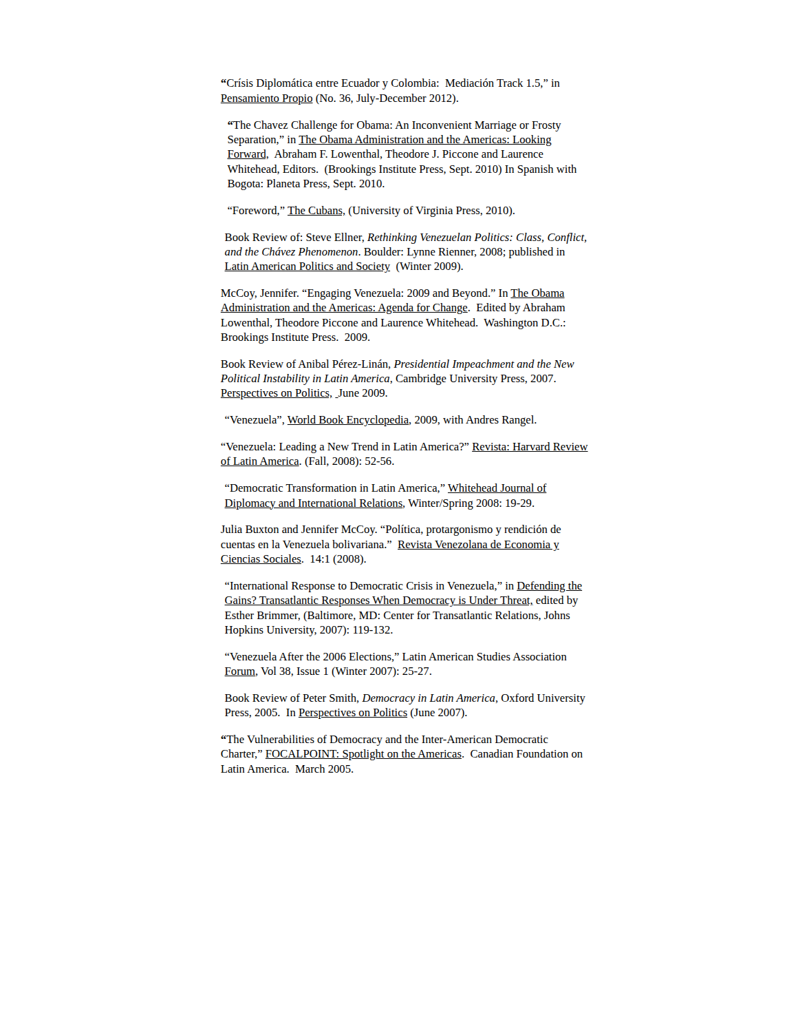“Crísis Diplomática entre Ecuador y Colombia: Mediación Track 1.5,” in Pensamiento Propio (No. 36, July-December 2012).
“The Chavez Challenge for Obama: An Inconvenient Marriage or Frosty Separation,” in The Obama Administration and the Americas: Looking Forward, Abraham F. Lowenthal, Theodore J. Piccone and Laurence Whitehead, Editors. (Brookings Institute Press, Sept. 2010) In Spanish with Bogota: Planeta Press, Sept. 2010.
“Foreword,” The Cubans, (University of Virginia Press, 2010).
Book Review of: Steve Ellner, Rethinking Venezuelan Politics: Class, Conflict, and the Chávez Phenomenon. Boulder: Lynne Rienner, 2008; published in Latin American Politics and Society (Winter 2009).
McCoy, Jennifer. “Engaging Venezuela: 2009 and Beyond.” In The Obama Administration and the Americas: Agenda for Change. Edited by Abraham Lowenthal, Theodore Piccone and Laurence Whitehead. Washington D.C.: Brookings Institute Press. 2009.
Book Review of Anibal Pérez-Linán, Presidential Impeachment and the New Political Instability in Latin America, Cambridge University Press, 2007. Perspectives on Politics, June 2009.
“Venezuela”, World Book Encyclopedia, 2009, with Andres Rangel.
“Venezuela: Leading a New Trend in Latin America?” Revista: Harvard Review of Latin America. (Fall, 2008): 52-56.
“Democratic Transformation in Latin America,” Whitehead Journal of Diplomacy and International Relations, Winter/Spring 2008: 19-29.
Julia Buxton and Jennifer McCoy. “Política, protargonismo y rendición de cuentas en la Venezuela bolivariana.” Revista Venezolana de Economia y Ciencias Sociales. 14:1 (2008).
“International Response to Democratic Crisis in Venezuela,” in Defending the Gains? Transatlantic Responses When Democracy is Under Threat, edited by Esther Brimmer, (Baltimore, MD: Center for Transatlantic Relations, Johns Hopkins University, 2007): 119-132.
“Venezuela After the 2006 Elections,” Latin American Studies Association Forum, Vol 38, Issue 1 (Winter 2007): 25-27.
Book Review of Peter Smith, Democracy in Latin America, Oxford University Press, 2005. In Perspectives on Politics (June 2007).
“The Vulnerabilities of Democracy and the Inter-American Democratic Charter,” FOCALPOINT: Spotlight on the Americas. Canadian Foundation on Latin America. March 2005.